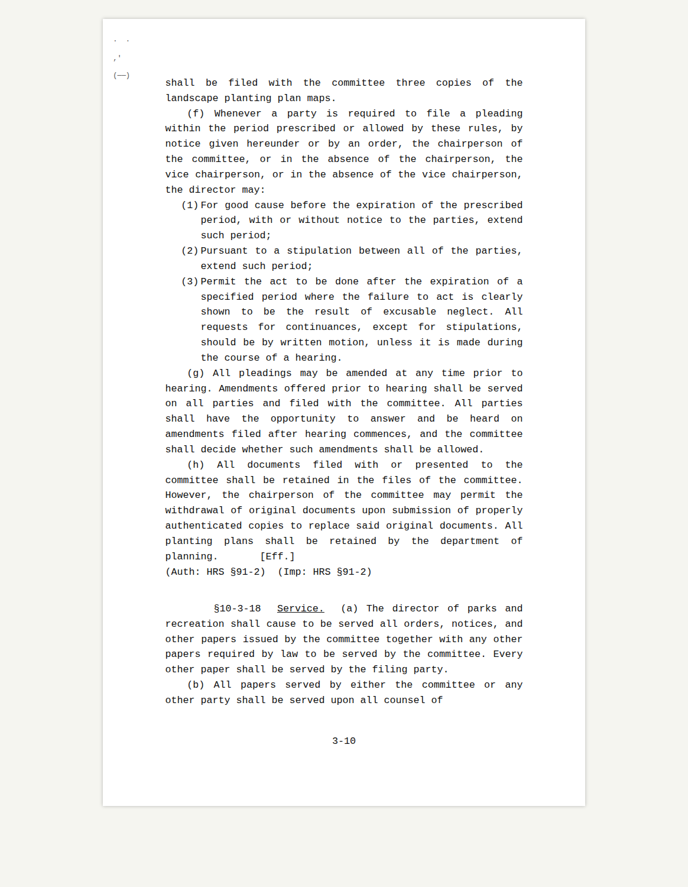· ·
,'
(——)
shall be filed with the committee three copies of the landscape planting plan maps.
(f) Whenever a party is required to file a pleading within the period prescribed or allowed by these rules, by notice given hereunder or by an order, the chairperson of the committee, or in the absence of the chairperson, the vice chairperson, or in the absence of the vice chairperson, the director may:
(1) For good cause before the expiration of the prescribed period, with or without notice to the parties, extend such period;
(2) Pursuant to a stipulation between all of the parties, extend such period;
(3) Permit the act to be done after the expiration of a specified period where the failure to act is clearly shown to be the result of excusable neglect. All requests for continuances, except for stipulations, should be by written motion, unless it is made during the course of a hearing.
(g) All pleadings may be amended at any time prior to hearing. Amendments offered prior to hearing shall be served on all parties and filed with the committee. All parties shall have the opportunity to answer and be heard on amendments filed after hearing commences, and the committee shall decide whether such amendments shall be allowed.
(h) All documents filed with or presented to the committee shall be retained in the files of the committee. However, the chairperson of the committee may permit the withdrawal of original documents upon submission of properly authenticated copies to replace said original documents. All planting plans shall be retained by the department of planning. [Eff.]
(Auth: HRS §91-2) (Imp: HRS §91-2)
§10-3-18 Service. (a) The director of parks and recreation shall cause to be served all orders, notices, and other papers issued by the committee together with any other papers required by law to be served by the committee. Every other paper shall be served by the filing party.
(b) All papers served by either the committee or any other party shall be served upon all counsel of
3-10